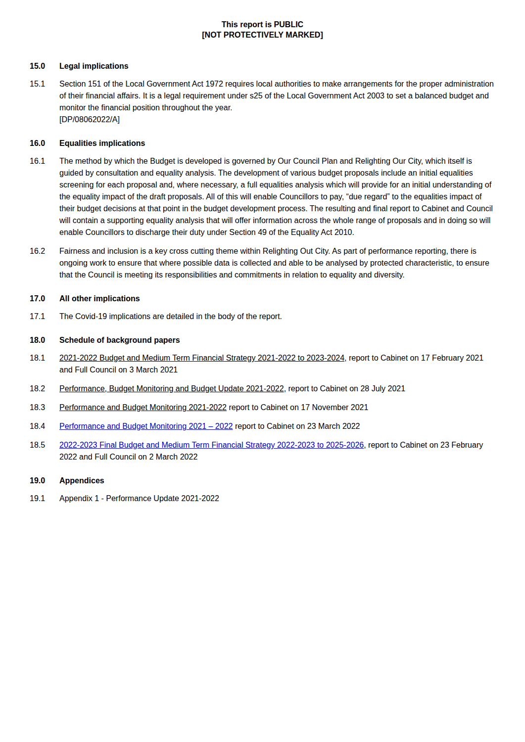This report is PUBLIC
[NOT PROTECTIVELY MARKED]
15.0
Legal implications
15.1
Section 151 of the Local Government Act 1972 requires local authorities to make arrangements for the proper administration of their financial affairs. It is a legal requirement under s25 of the Local Government Act 2003 to set a balanced budget and monitor the financial position throughout the year.
[DP/08062022/A]
16.0
Equalities implications
16.1
The method by which the Budget is developed is governed by Our Council Plan and Relighting Our City, which itself is guided by consultation and equality analysis. The development of various budget proposals include an initial equalities screening for each proposal and, where necessary, a full equalities analysis which will provide for an initial understanding of the equality impact of the draft proposals. All of this will enable Councillors to pay, “due regard” to the equalities impact of their budget decisions at that point in the budget development process. The resulting and final report to Cabinet and Council will contain a supporting equality analysis that will offer information across the whole range of proposals and in doing so will enable Councillors to discharge their duty under Section 49 of the Equality Act 2010.
16.2
Fairness and inclusion is a key cross cutting theme within Relighting Out City. As part of performance reporting, there is ongoing work to ensure that where possible data is collected and able to be analysed by protected characteristic, to ensure that the Council is meeting its responsibilities and commitments in relation to equality and diversity.
17.0
All other implications
17.1
The Covid-19 implications are detailed in the body of the report.
18.0
Schedule of background papers
18.1
2021-2022 Budget and Medium Term Financial Strategy 2021-2022 to 2023-2024, report to Cabinet on 17 February 2021 and Full Council on 3 March 2021
18.2
Performance, Budget Monitoring and Budget Update 2021-2022, report to Cabinet on 28 July 2021
18.3
Performance and Budget Monitoring 2021-2022 report to Cabinet on 17 November 2021
18.4
Performance and Budget Monitoring 2021 – 2022 report to Cabinet on 23 March 2022
18.5
2022-2023 Final Budget and Medium Term Financial Strategy 2022-2023 to 2025-2026, report to Cabinet on 23 February 2022 and Full Council on 2 March 2022
19.0
Appendices
19.1
Appendix 1 - Performance Update 2021-2022